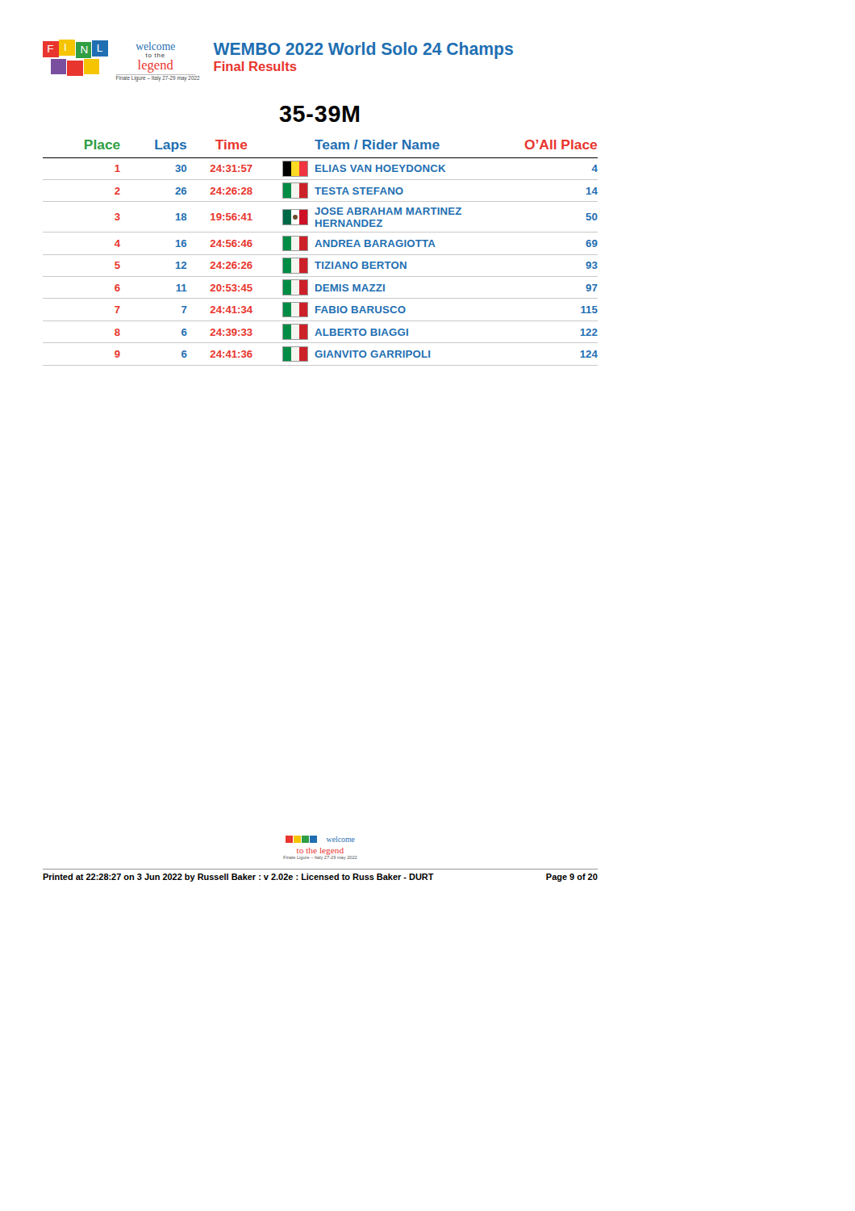F I N L
welcome
to the
legend
Finale Ligure – Italy 27-29 may 2022
WEMBO 2022 World Solo 24 Champs
Final Results
35-39M
| Place | Laps | Time | | Team / Rider Name | O’All Place |
| --- | --- | --- | --- | --- | --- |
| 1 | 30 | 24:31:57 | | ELIAS VAN HOEYDONCK | 4 |
| 2 | 26 | 24:26:28 | | TESTA STEFANO | 14 |
| 3 | 18 | 19:56:41 | | JOSE ABRAHAM MARTINEZ HERNANDEZ | 50 |
| 4 | 16 | 24:56:46 | | ANDREA BARAGIOTTA | 69 |
| 5 | 12 | 24:26:26 | | TIZIANO BERTON | 93 |
| 6 | 11 | 20:53:45 | | DEMIS MAZZI | 97 |
| 7 | 7 | 24:41:34 | | FABIO BARUSCO | 115 |
| 8 | 6 | 24:39:33 | | ALBERTO BIAGGI | 122 |
| 9 | 6 | 24:41:36 | | GIANVITO GARRIPOLI | 124 |
welcome to the legend Finale Ligure – Italy 27-29 may 2022
Printed at 22:28:27 on 3 Jun 2022 by Russell Baker : v 2.02e : Licensed to Russ Baker - DURT Page 9 of 20